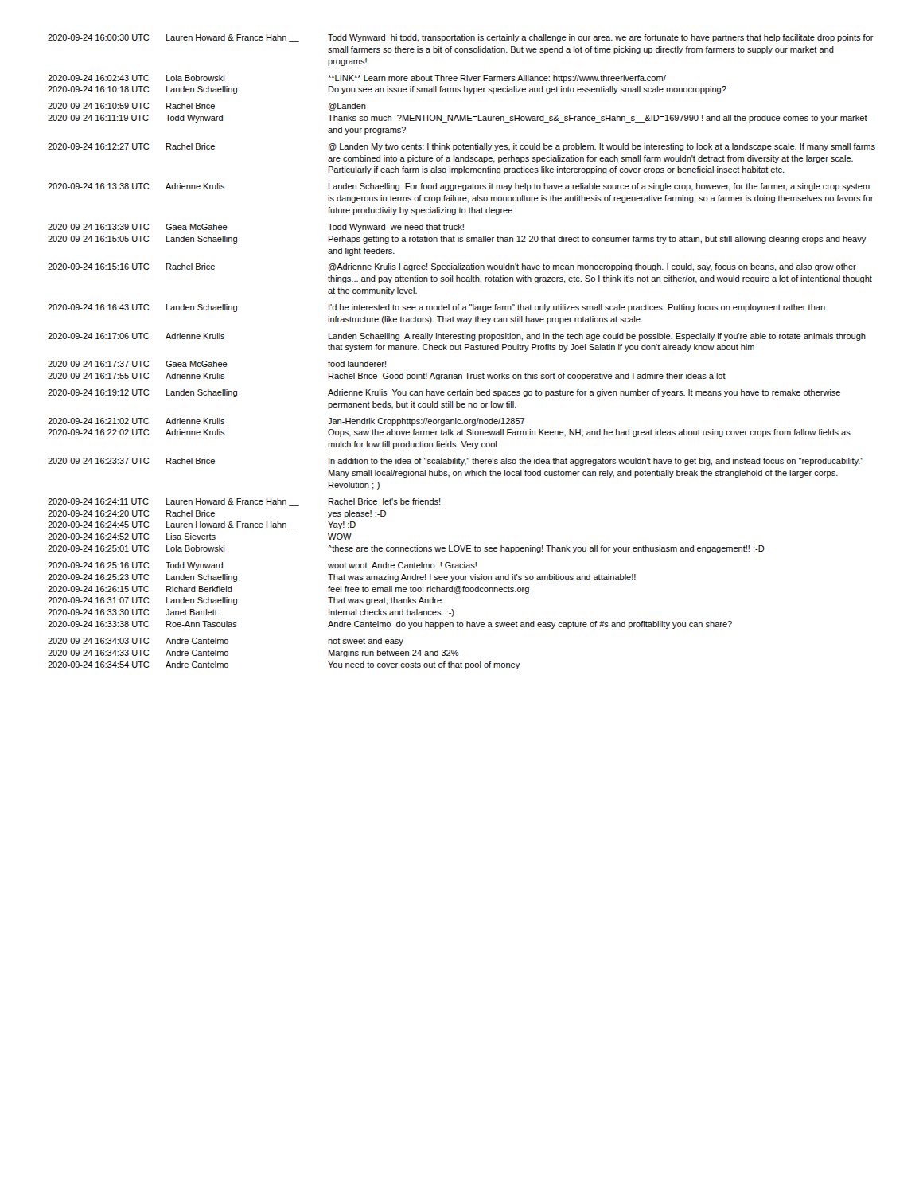| 2020-09-24 16:00:30 UTC | Lauren Howard & France Hahn __ | Todd Wynward hi todd, transportation is certainly a challenge in our area. we are fortunate to have partners that help facilitate drop points for small farmers so there is a bit of consolidation. But we spend a lot of time picking up directly from farmers to supply our market and programs! |
| 2020-09-24 16:02:43 UTC | Lola Bobrowski | **LINK** Learn more about Three River Farmers Alliance: https://www.threeriverfa.com/ |
| 2020-09-24 16:10:18 UTC | Landen Schaelling | Do you see an issue if small farms hyper specialize and get into essentially small scale monocropping? |
| 2020-09-24 16:10:59 UTC | Rachel Brice | @Landen |
| 2020-09-24 16:11:19 UTC | Todd Wynward | Thanks so much ?MENTION_NAME=Lauren_sHoward_s&_sFrance_sHahn_s__&ID=1697990 ! and all the produce comes to your market and your programs? |
| 2020-09-24 16:12:27 UTC | Rachel Brice | @ Landen My two cents: I think potentially yes, it could be a problem. It would be interesting to look at a landscape scale. If many small farms are combined into a picture of a landscape, perhaps specialization for each small farm wouldn't detract from diversity at the larger scale. Particularly if each farm is also implementing practices like intercropping of cover crops or beneficial insect habitat etc. |
| 2020-09-24 16:13:38 UTC | Adrienne Krulis | Landen Schaelling For food aggregators it may help to have a reliable source of a single crop, however, for the farmer, a single crop system is dangerous in terms of crop failure, also monoculture is the antithesis of regenerative farming, so a farmer is doing themselves no favors for future productivity by specializing to that degree |
| 2020-09-24 16:13:39 UTC | Gaea McGahee | Todd Wynward we need that truck! |
| 2020-09-24 16:15:05 UTC | Landen Schaelling | Perhaps getting to a rotation that is smaller than 12-20 that direct to consumer farms try to attain, but still allowing clearing crops and heavy and light feeders. |
| 2020-09-24 16:15:16 UTC | Rachel Brice | @Adrienne Krulis I agree! Specialization wouldn't have to mean monocropping though. I could, say, focus on beans, and also grow other things... and pay attention to soil health, rotation with grazers, etc. So I think it's not an either/or, and would require a lot of intentional thought at the community level. |
| 2020-09-24 16:16:43 UTC | Landen Schaelling | I'd be interested to see a model of a "large farm" that only utilizes small scale practices. Putting focus on employment rather than infrastructure (like tractors). That way they can still have proper rotations at scale. |
| 2020-09-24 16:17:06 UTC | Adrienne Krulis | Landen Schaelling A really interesting proposition, and in the tech age could be possible. Especially if you're able to rotate animals through that system for manure. Check out Pastured Poultry Profits by Joel Salatin if you don't already know about him |
| 2020-09-24 16:17:37 UTC | Gaea McGahee | food launderer! |
| 2020-09-24 16:17:55 UTC | Adrienne Krulis | Rachel Brice Good point! Agrarian Trust works on this sort of cooperative and I admire their ideas a lot |
| 2020-09-24 16:19:12 UTC | Landen Schaelling | Adrienne Krulis You can have certain bed spaces go to pasture for a given number of years. It means you have to remake otherwise permanent beds, but it could still be no or low till. |
| 2020-09-24 16:21:02 UTC | Adrienne Krulis | Jan-Hendrik Cropphttps://eorganic.org/node/12857 |
| 2020-09-24 16:22:02 UTC | Adrienne Krulis | Oops, saw the above farmer talk at Stonewall Farm in Keene, NH, and he had great ideas about using cover crops from fallow fields as mulch for low till production fields. Very cool |
| 2020-09-24 16:23:37 UTC | Rachel Brice | In addition to the idea of "scalability," there's also the idea that aggregators wouldn't have to get big, and instead focus on "reproducability." Many small local/regional hubs, on which the local food customer can rely, and potentially break the stranglehold of the larger corps. Revolution ;-) |
| 2020-09-24 16:24:11 UTC | Lauren Howard & France Hahn __ | Rachel Brice let's be friends! |
| 2020-09-24 16:24:20 UTC | Rachel Brice | yes please! :-D |
| 2020-09-24 16:24:45 UTC | Lauren Howard & France Hahn __ | Yay! :D |
| 2020-09-24 16:24:52 UTC | Lisa Sieverts | WOW |
| 2020-09-24 16:25:01 UTC | Lola Bobrowski | ^these are the connections we LOVE to see happening! Thank you all for your enthusiasm and engagement!! :-D |
| 2020-09-24 16:25:16 UTC | Todd Wynward | woot woot Andre Cantelmo ! Gracias! |
| 2020-09-24 16:25:23 UTC | Landen Schaelling | That was amazing Andre! I see your vision and it's so ambitious and attainable!! |
| 2020-09-24 16:26:15 UTC | Richard Berkfield | feel free to email me too: richard@foodconnects.org |
| 2020-09-24 16:31:07 UTC | Landen Schaelling | That was great, thanks Andre. |
| 2020-09-24 16:33:30 UTC | Janet Bartlett | Internal checks and balances. :-) |
| 2020-09-24 16:33:38 UTC | Roe-Ann Tasoulas | Andre Cantelmo do you happen to have a sweet and easy capture of #s and profitability you can share? |
| 2020-09-24 16:34:03 UTC | Andre Cantelmo | not sweet and easy |
| 2020-09-24 16:34:33 UTC | Andre Cantelmo | Margins run between 24 and 32% |
| 2020-09-24 16:34:54 UTC | Andre Cantelmo | You need to cover costs out of that pool of money |